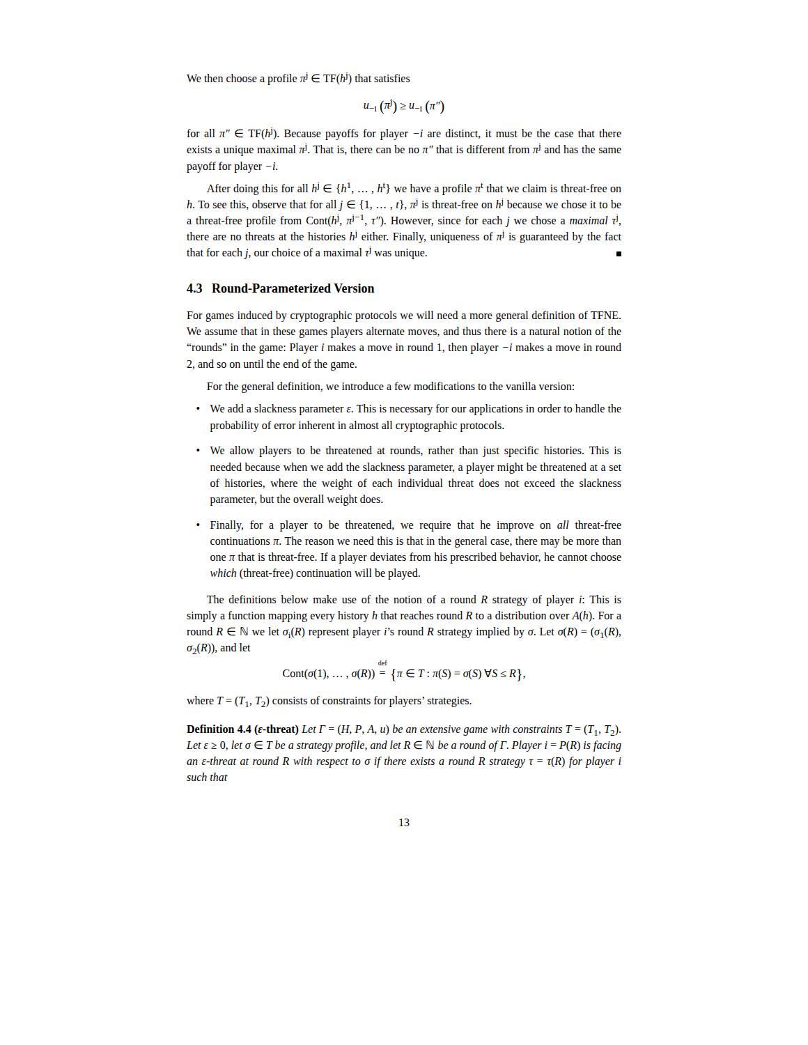We then choose a profile πj ∈ TF(hj) that satisfies
u−i (πj) ≥ u−i (π″)
for all π″ ∈ TF(hj). Because payoffs for player −i are distinct, it must be the case that there exists a unique maximal πj. That is, there can be no π″ that is different from πj and has the same payoff for player −i.
After doing this for all hj ∈ {h1, … , ht} we have a profile πt that we claim is threat-free on h. To see this, observe that for all j ∈ {1, … , t}, πj is threat-free on hj because we chose it to be a threat-free profile from Cont(hj, πj−1, τ″). However, since for each j we chose a maximal τj, there are no threats at the histories hj either. Finally, uniqueness of πj is guaranteed by the fact that for each j, our choice of a maximal τj was unique.
4.3 Round-Parameterized Version
For games induced by cryptographic protocols we will need a more general definition of TFNE. We assume that in these games players alternate moves, and thus there is a natural notion of the “rounds” in the game: Player i makes a move in round 1, then player −i makes a move in round 2, and so on until the end of the game.
For the general definition, we introduce a few modifications to the vanilla version:
We add a slackness parameter ε. This is necessary for our applications in order to handle the probability of error inherent in almost all cryptographic protocols.
We allow players to be threatened at rounds, rather than just specific histories. This is needed because when we add the slackness parameter, a player might be threatened at a set of histories, where the weight of each individual threat does not exceed the slackness parameter, but the overall weight does.
Finally, for a player to be threatened, we require that he improve on all threat-free continuations π. The reason we need this is that in the general case, there may be more than one π that is threat-free. If a player deviates from his prescribed behavior, he cannot choose which (threat-free) continuation will be played.
The definitions below make use of the notion of a round R strategy of player i: This is simply a function mapping every history h that reaches round R to a distribution over A(h). For a round R ∈ ℕ we let σi(R) represent player i’s round R strategy implied by σ. Let σ(R) = (σ1(R), σ2(R)), and let
Cont(σ(1), … , σ(R)) def= {π ∈ T : π(S) = σ(S) ∀S ≤ R},
where T = (T1, T2) consists of constraints for players’ strategies.
Definition 4.4 (ε-threat) Let Γ = (H, P, A, u) be an extensive game with constraints T = (T1, T2). Let ε ≥ 0, let σ ∈ T be a strategy profile, and let R ∈ ℕ be a round of Γ. Player i = P(R) is facing an ε-threat at round R with respect to σ if there exists a round R strategy τ = τ(R) for player i such that
13